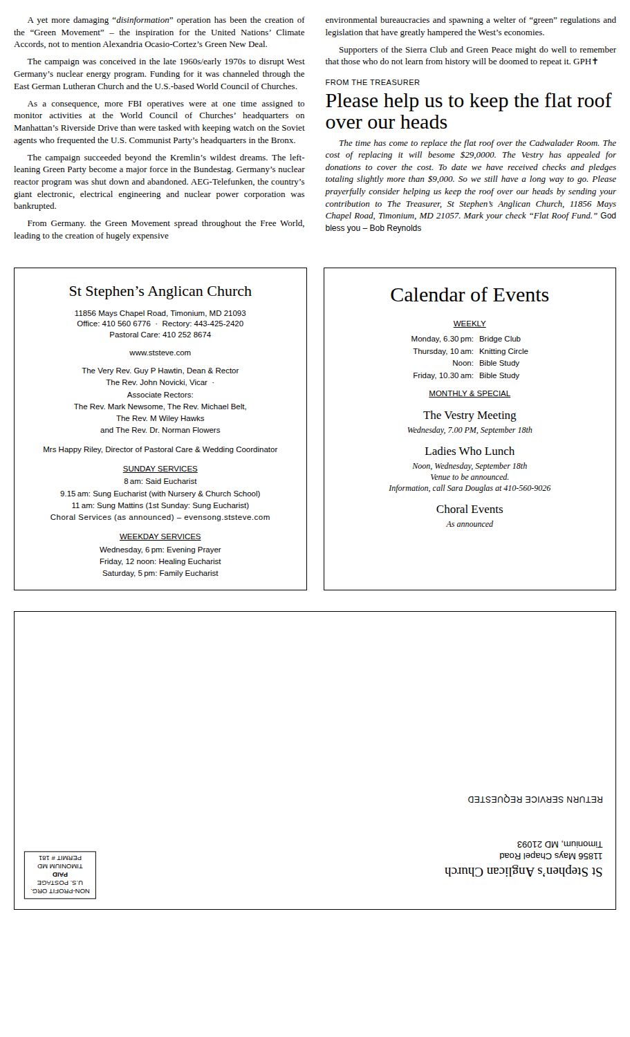A yet more damaging “disinformation” operation has been the creation of the “Green Movement” – the inspiration for the United Nations’ Climate Accords, not to mention Alexandria Ocasio-Cortez’s Green New Deal.
The campaign was conceived in the late 1960s/early 1970s to disrupt West Germany’s nuclear energy program. Funding for it was channeled through the East German Lutheran Church and the U.S.-based World Council of Churches.
As a consequence, more FBI operatives were at one time assigned to monitor activities at the World Council of Churches’ headquarters on Manhattan’s Riverside Drive than were tasked with keeping watch on the Soviet agents who frequented the U.S. Communist Party’s headquarters in the Bronx.
The campaign succeeded beyond the Kremlin’s wildest dreams. The left-leaning Green Party become a major force in the Bundestag. Germany’s nuclear reactor program was shut down and abandoned. AEG-Telefunken, the country’s giant electronic, electrical engineering and nuclear power corporation was bankrupted.
From Germany. the Green Movement spread throughout the Free World, leading to the creation of hugely expensive
environmental bureaucracies and spawning a welter of “green” regulations and legislation that have greatly hampered the West’s economies.
Supporters of the Sierra Club and Green Peace might do well to remember that those who do not learn from history will be doomed to repeat it. GPH✝
FROM THE TREASURER
Please help us to keep the flat roof over our heads
The time has come to replace the flat roof over the Cadwalader Room. The cost of replacing it will besome $29,0000. The Vestry has appealed for donations to cover the cost. To date we have received checks and pledges totaling slightly more than $9,000. So we still have a long way to go. Please prayerfully consider helping us keep the roof over our heads by sending your contribution to The Treasurer, St Stephen’s Anglican Church, 11856 Mays Chapel Road, Timonium, MD 21057. Mark your check “Flat Roof Fund.” God bless you – Bob Reynolds
St Stephen’s Anglican Church
11856 Mays Chapel Road, Timonium, MD 21093
Office: 410 560 6776 · Rectory: 443-425-2420
Pastoral Care: 410 252 8674
www.ststeve.com
The Very Rev. Guy P Hawtin, Dean & Rector
The Rev. John Novicki, Vicar ·
Associate Rectors:
The Rev. Mark Newsome, The Rev. Michael Belt,
The Rev. M Wiley Hawks
and The Rev. Dr. Norman Flowers
Mrs Happy Riley, Director of Pastoral Care & Wedding Coordinator
SUNDAY SERVICES
8 am: Said Eucharist
9.15 am: Sung Eucharist (with Nursery & Church School)
11 am: Sung Mattins (1st Sunday: Sung Eucharist)
Choral Services (as announced) – evensong.ststeve.com
WEEKDAY SERVICES
Wednesday, 6 pm: Evening Prayer
Friday, 12 noon: Healing Eucharist
Saturday, 5 pm: Family Eucharist
Calendar of Events
WEEKLY
| Monday, 6.30 pm: | Bridge Club |
| Thursday, 10 am: | Knitting Circle |
| Noon: | Bible Study |
| Friday, 10.30 am: | Bible Study |
MONTHLY & SPECIAL
The Vestry Meeting
Wednesday, 7.00 PM, September 18th
Ladies Who Lunch
Noon, Wednesday, September 18th
Venue to be announced.
Information, call Sara Douglas at 410-560-9026
Choral Events
As announced
RETURN SERVICE REQUESTED
St Stephen’s Anglican Church
11856 Mays Chapel Road
Timonium, MD 21093
NON-PROFIT ORG.
U.S. POSTAGE
PAID
TIMONIUM MD
PERMIT # 181